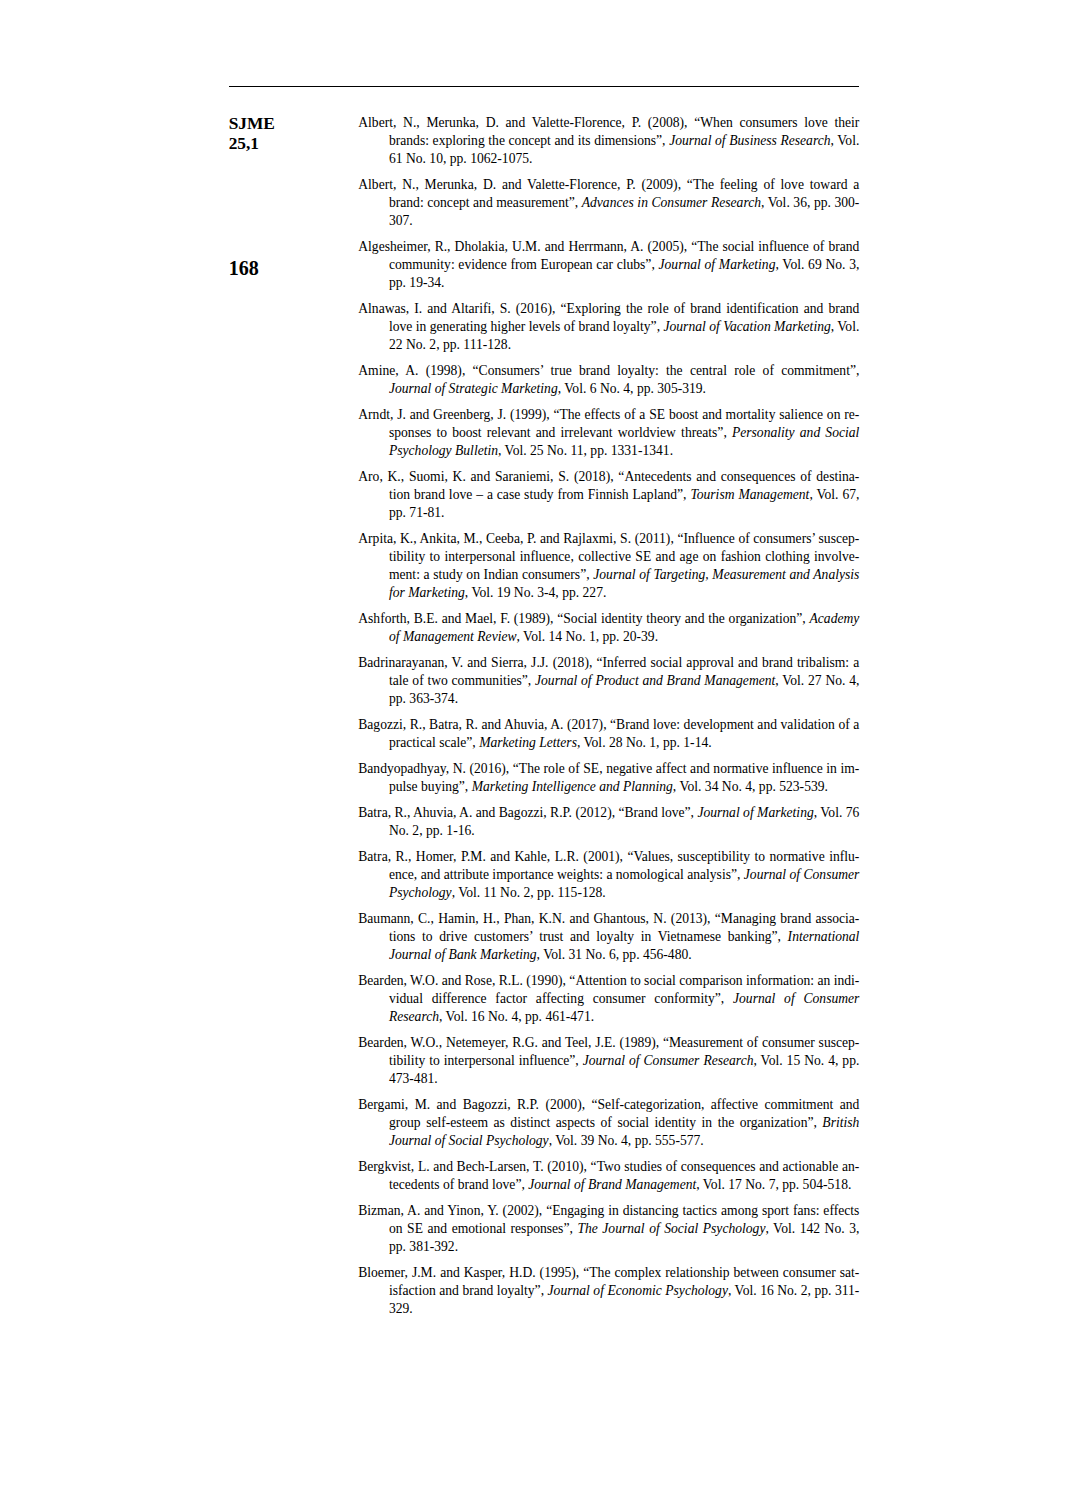SJME
25,1
168
Albert, N., Merunka, D. and Valette-Florence, P. (2008), “When consumers love their brands: exploring the concept and its dimensions”, Journal of Business Research, Vol. 61 No. 10, pp. 1062-1075.
Albert, N., Merunka, D. and Valette-Florence, P. (2009), “The feeling of love toward a brand: concept and measurement”, Advances in Consumer Research, Vol. 36, pp. 300-307.
Algesheimer, R., Dholakia, U.M. and Herrmann, A. (2005), “The social influence of brand community: evidence from European car clubs”, Journal of Marketing, Vol. 69 No. 3, pp. 19-34.
Alnawas, I. and Altarifi, S. (2016), “Exploring the role of brand identification and brand love in generating higher levels of brand loyalty”, Journal of Vacation Marketing, Vol. 22 No. 2, pp. 111-128.
Amine, A. (1998), “Consumers’ true brand loyalty: the central role of commitment”, Journal of Strategic Marketing, Vol. 6 No. 4, pp. 305-319.
Arndt, J. and Greenberg, J. (1999), “The effects of a SE boost and mortality salience on responses to boost relevant and irrelevant worldview threats”, Personality and Social Psychology Bulletin, Vol. 25 No. 11, pp. 1331-1341.
Aro, K., Suomi, K. and Saraniemi, S. (2018), “Antecedents and consequences of destination brand love – a case study from Finnish Lapland”, Tourism Management, Vol. 67, pp. 71-81.
Arpita, K., Ankita, M., Ceeba, P. and Rajlaxmi, S. (2011), “Influence of consumers’ susceptibility to interpersonal influence, collective SE and age on fashion clothing involvement: a study on Indian consumers”, Journal of Targeting, Measurement and Analysis for Marketing, Vol. 19 No. 3-4, pp. 227.
Ashforth, B.E. and Mael, F. (1989), “Social identity theory and the organization”, Academy of Management Review, Vol. 14 No. 1, pp. 20-39.
Badrinarayanan, V. and Sierra, J.J. (2018), “Inferred social approval and brand tribalism: a tale of two communities”, Journal of Product and Brand Management, Vol. 27 No. 4, pp. 363-374.
Bagozzi, R., Batra, R. and Ahuvia, A. (2017), “Brand love: development and validation of a practical scale”, Marketing Letters, Vol. 28 No. 1, pp. 1-14.
Bandyopadhyay, N. (2016), “The role of SE, negative affect and normative influence in impulse buying”, Marketing Intelligence and Planning, Vol. 34 No. 4, pp. 523-539.
Batra, R., Ahuvia, A. and Bagozzi, R.P. (2012), “Brand love”, Journal of Marketing, Vol. 76 No. 2, pp. 1-16.
Batra, R., Homer, P.M. and Kahle, L.R. (2001), “Values, susceptibility to normative influence, and attribute importance weights: a nomological analysis”, Journal of Consumer Psychology, Vol. 11 No. 2, pp. 115-128.
Baumann, C., Hamin, H., Phan, K.N. and Ghantous, N. (2013), “Managing brand associations to drive customers’ trust and loyalty in Vietnamese banking”, International Journal of Bank Marketing, Vol. 31 No. 6, pp. 456-480.
Bearden, W.O. and Rose, R.L. (1990), “Attention to social comparison information: an individual difference factor affecting consumer conformity”, Journal of Consumer Research, Vol. 16 No. 4, pp. 461-471.
Bearden, W.O., Netemeyer, R.G. and Teel, J.E. (1989), “Measurement of consumer susceptibility to interpersonal influence”, Journal of Consumer Research, Vol. 15 No. 4, pp. 473-481.
Bergami, M. and Bagozzi, R.P. (2000), “Self-categorization, affective commitment and group self-esteem as distinct aspects of social identity in the organization”, British Journal of Social Psychology, Vol. 39 No. 4, pp. 555-577.
Bergkvist, L. and Bech-Larsen, T. (2010), “Two studies of consequences and actionable antecedents of brand love”, Journal of Brand Management, Vol. 17 No. 7, pp. 504-518.
Bizman, A. and Yinon, Y. (2002), “Engaging in distancing tactics among sport fans: effects on SE and emotional responses”, The Journal of Social Psychology, Vol. 142 No. 3, pp. 381-392.
Bloemer, J.M. and Kasper, H.D. (1995), “The complex relationship between consumer satisfaction and brand loyalty”, Journal of Economic Psychology, Vol. 16 No. 2, pp. 311-329.